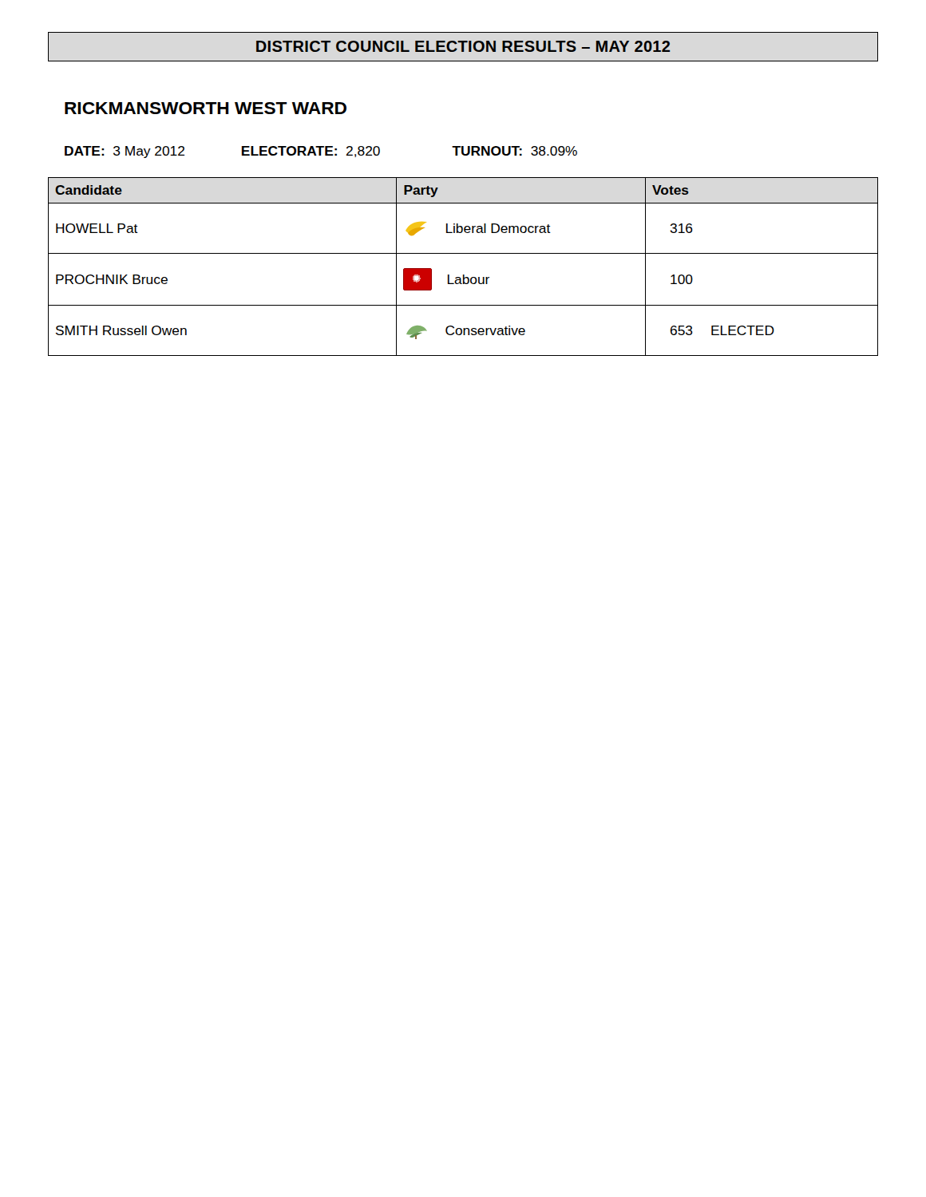DISTRICT COUNCIL ELECTION RESULTS – MAY 2012
RICKMANSWORTH WEST WARD
DATE: 3 May 2012 ELECTORATE: 2,820 TURNOUT: 38.09%
| Candidate | Party | Votes |
| --- | --- | --- |
| HOWELL Pat | Liberal Democrat | 316 |
| PROCHNIK Bruce | Labour | 100 |
| SMITH Russell Owen | Conservative | 653 ELECTED |